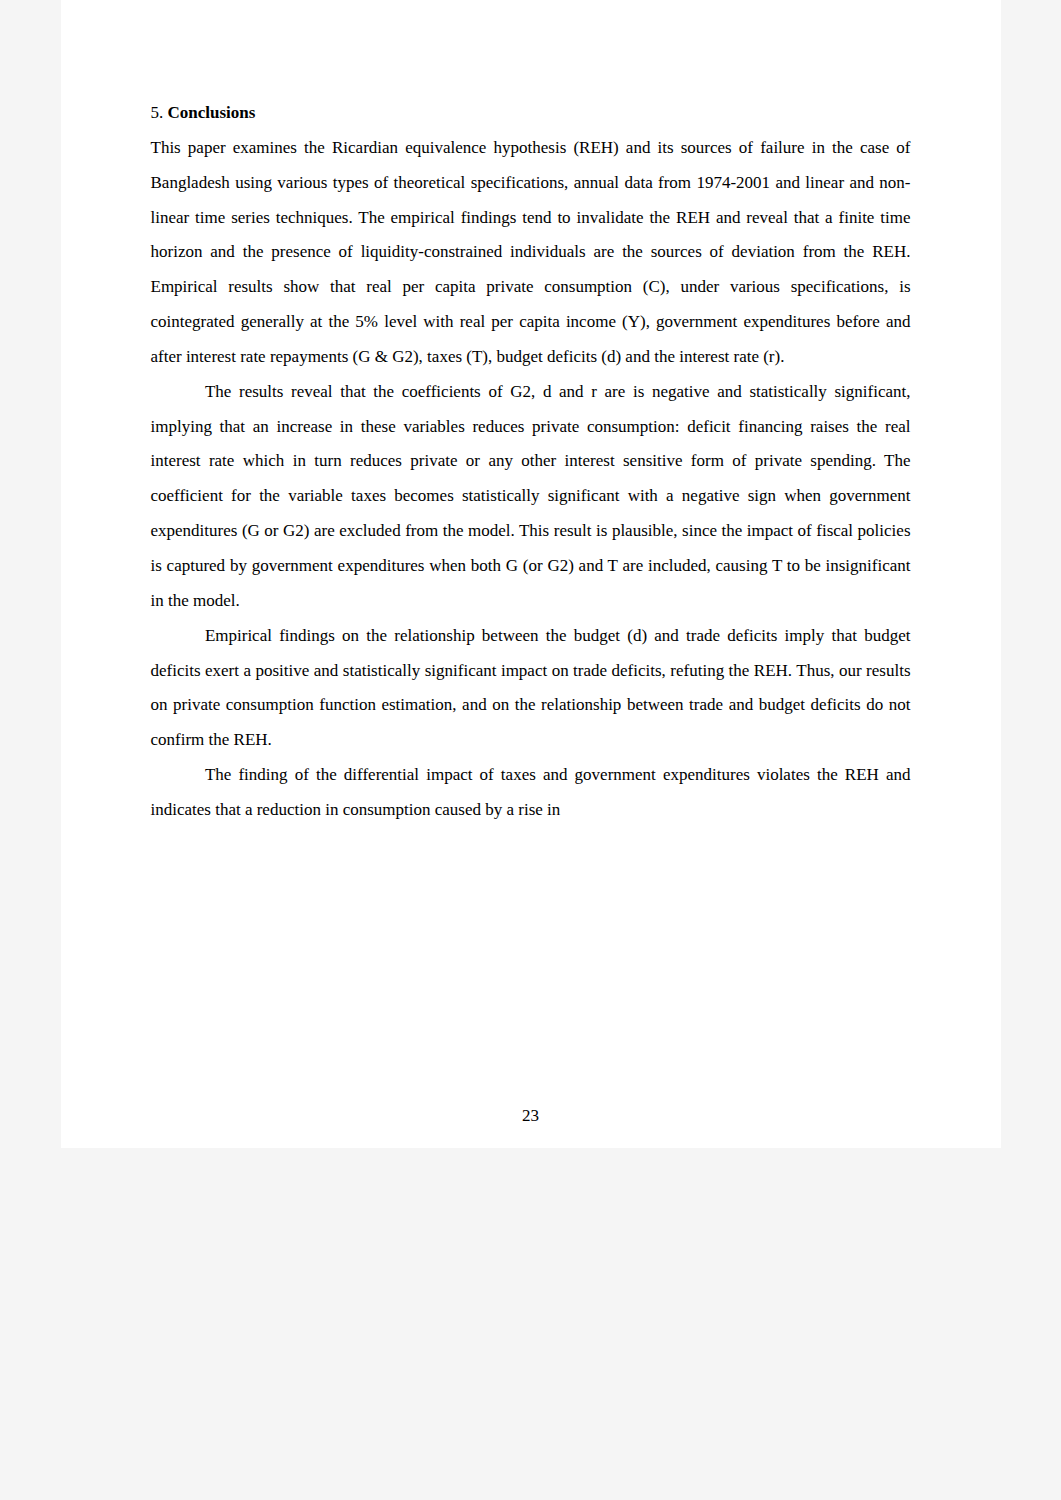5. Conclusions
This paper examines the Ricardian equivalence hypothesis (REH) and its sources of failure in the case of Bangladesh using various types of theoretical specifications, annual data from 1974-2001 and linear and non-linear time series techniques. The empirical findings tend to invalidate the REH and reveal that a finite time horizon and the presence of liquidity-constrained individuals are the sources of deviation from the REH. Empirical results show that real per capita private consumption (C), under various specifications, is cointegrated generally at the 5% level with real per capita income (Y), government expenditures before and after interest rate repayments (G & G2), taxes (T), budget deficits (d) and the interest rate (r).
The results reveal that the coefficients of G2, d and r are is negative and statistically significant, implying that an increase in these variables reduces private consumption: deficit financing raises the real interest rate which in turn reduces private or any other interest sensitive form of private spending. The coefficient for the variable taxes becomes statistically significant with a negative sign when government expenditures (G or G2) are excluded from the model. This result is plausible, since the impact of fiscal policies is captured by government expenditures when both G (or G2) and T are included, causing T to be insignificant in the model.
Empirical findings on the relationship between the budget (d) and trade deficits imply that budget deficits exert a positive and statistically significant impact on trade deficits, refuting the REH. Thus, our results on private consumption function estimation, and on the relationship between trade and budget deficits do not confirm the REH.
The finding of the differential impact of taxes and government expenditures violates the REH and indicates that a reduction in consumption caused by a rise in
23